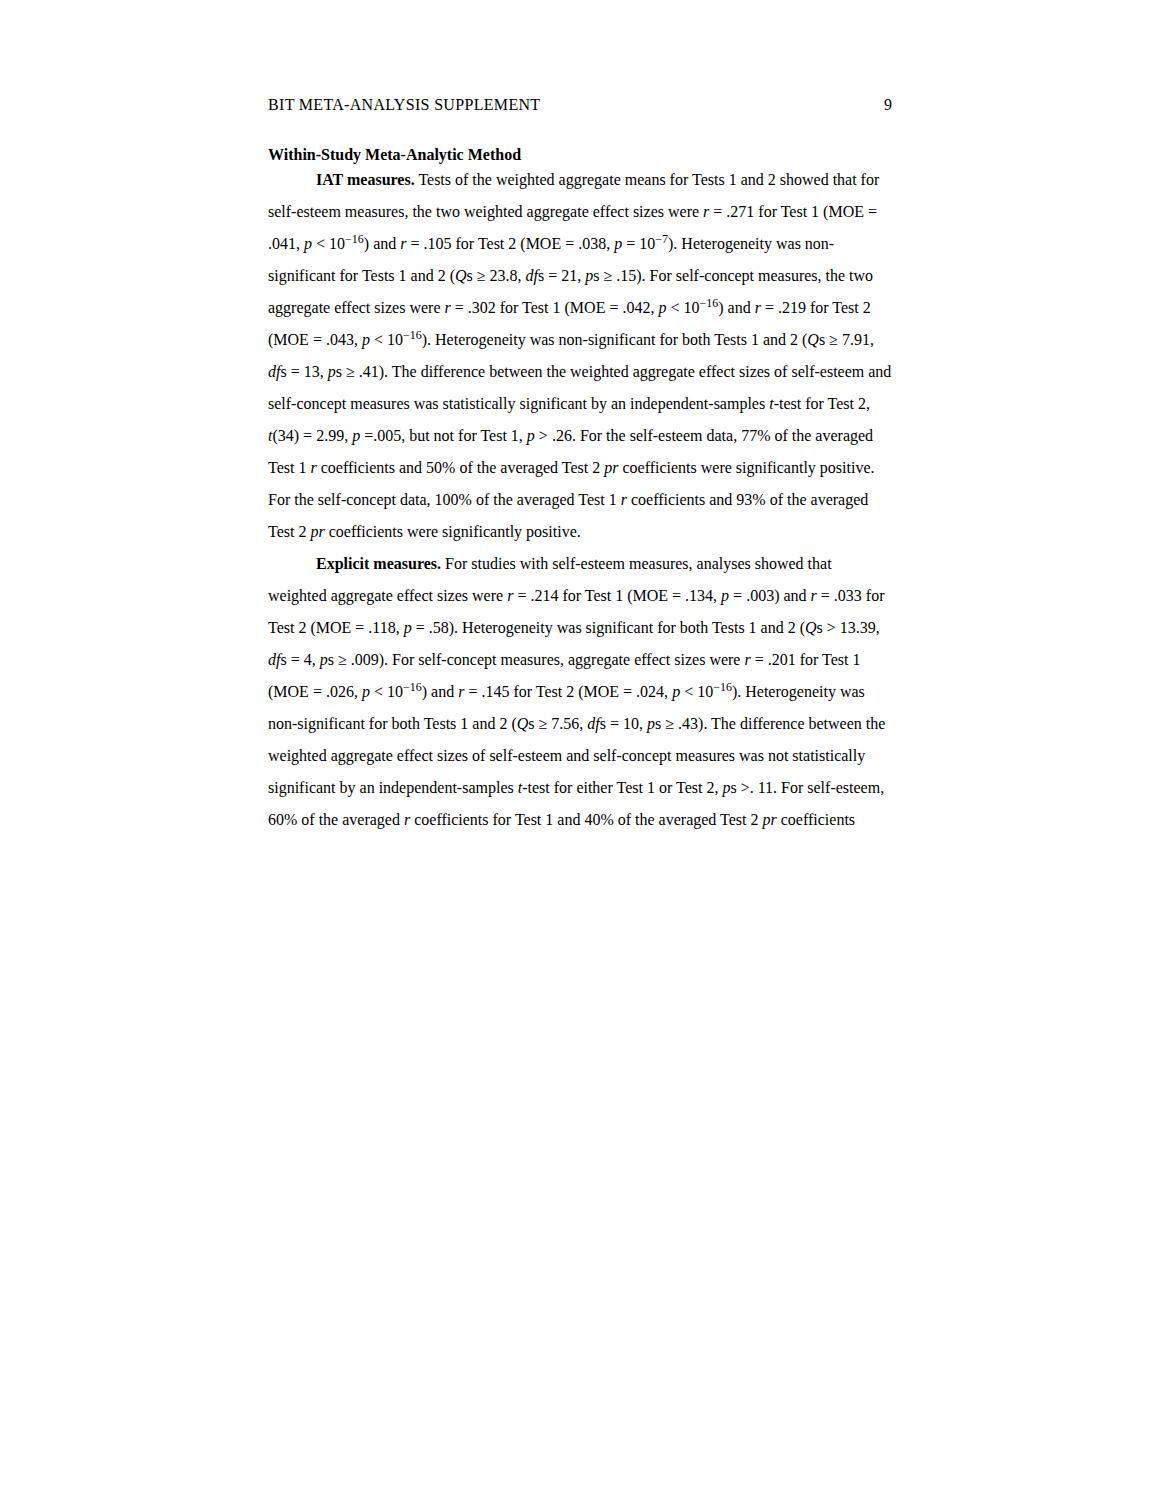BIT Meta-Analysis Supplement 9
Within-Study Meta-Analytic Method
IAT measures. Tests of the weighted aggregate means for Tests 1 and 2 showed that for self-esteem measures, the two weighted aggregate effect sizes were r = .271 for Test 1 (MOE = .041, p < 10−16) and r = .105 for Test 2 (MOE = .038, p = 10−7). Heterogeneity was non-significant for Tests 1 and 2 (Qs ≥ 23.8, dfs = 21, ps ≥ .15). For self-concept measures, the two aggregate effect sizes were r = .302 for Test 1 (MOE = .042, p < 10−16) and r = .219 for Test 2 (MOE = .043, p < 10−16). Heterogeneity was non-significant for both Tests 1 and 2 (Qs ≥ 7.91, dfs = 13, ps ≥ .41). The difference between the weighted aggregate effect sizes of self-esteem and self-concept measures was statistically significant by an independent-samples t-test for Test 2, t(34) = 2.99, p =.005, but not for Test 1, p > .26. For the self-esteem data, 77% of the averaged Test 1 r coefficients and 50% of the averaged Test 2 pr coefficients were significantly positive. For the self-concept data, 100% of the averaged Test 1 r coefficients and 93% of the averaged Test 2 pr coefficients were significantly positive.
Explicit measures. For studies with self-esteem measures, analyses showed that weighted aggregate effect sizes were r = .214 for Test 1 (MOE = .134, p = .003) and r = .033 for Test 2 (MOE = .118, p = .58). Heterogeneity was significant for both Tests 1 and 2 (Qs > 13.39, dfs = 4, ps ≥ .009). For self-concept measures, aggregate effect sizes were r = .201 for Test 1 (MOE = .026, p < 10−16) and r = .145 for Test 2 (MOE = .024, p < 10−16). Heterogeneity was non-significant for both Tests 1 and 2 (Qs ≥ 7.56, dfs = 10, ps ≥ .43). The difference between the weighted aggregate effect sizes of self-esteem and self-concept measures was not statistically significant by an independent-samples t-test for either Test 1 or Test 2, ps >. 11. For self-esteem, 60% of the averaged r coefficients for Test 1 and 40% of the averaged Test 2 pr coefficients